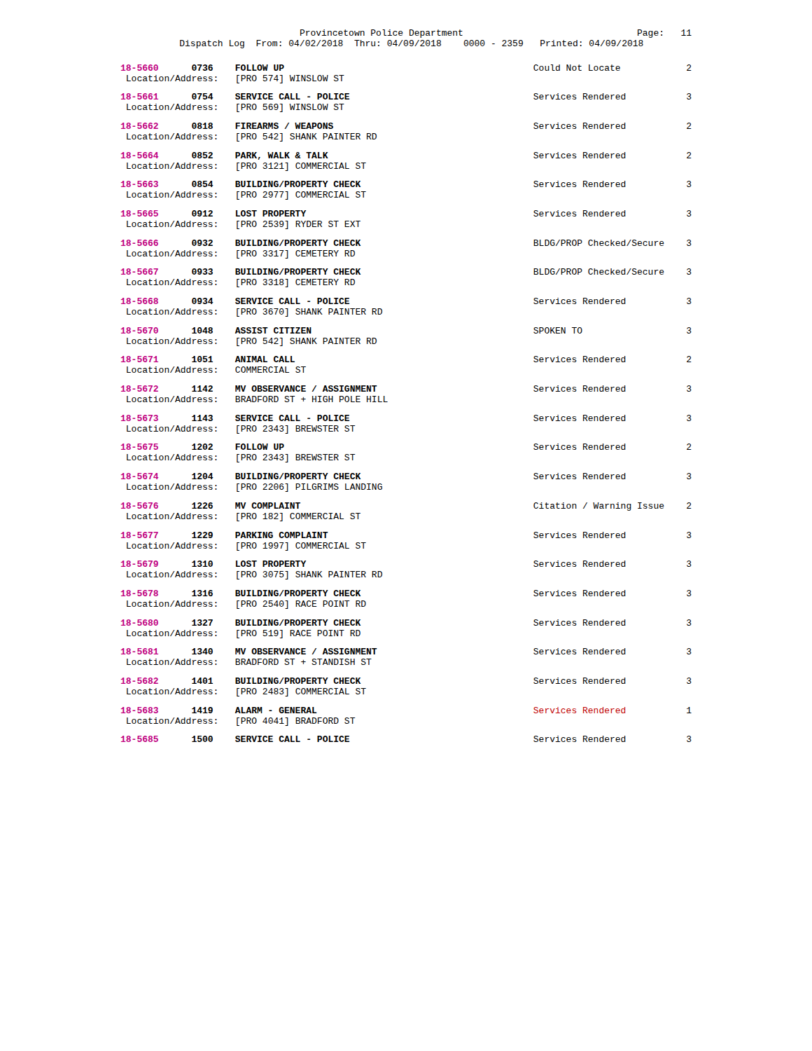Provincetown Police Department Page: 11
Dispatch Log From: 04/02/2018 Thru: 04/09/2018 0000 - 2359 Printed: 04/09/2018
18-56600736 FOLLOW UP Could Not Locate 2
Location/Address: [PRO 574] WINSLOW ST
18-56610754 SERVICE CALL - POLICE Services Rendered 3
Location/Address: [PRO 569] WINSLOW ST
18-56620818 FIREARMS / WEAPONS Services Rendered 2
Location/Address: [PRO 542] SHANK PAINTER RD
18-56640852 PARK, WALK & TALK Services Rendered 2
Location/Address: [PRO 3121] COMMERCIAL ST
18-56630854 BUILDING/PROPERTY CHECK Services Rendered 3
Location/Address: [PRO 2977] COMMERCIAL ST
18-56650912 LOST PROPERTY Services Rendered 3
Location/Address: [PRO 2539] RYDER ST EXT
18-56660932 BUILDING/PROPERTY CHECK BLDG/PROP Checked/Secure 3
Location/Address: [PRO 3317] CEMETERY RD
18-56670933 BUILDING/PROPERTY CHECK BLDG/PROP Checked/Secure 3
Location/Address: [PRO 3318] CEMETERY RD
18-56680934 SERVICE CALL - POLICE Services Rendered 3
Location/Address: [PRO 3670] SHANK PAINTER RD
18-56701048 ASSIST CITIZEN SPOKEN TO 3
Location/Address: [PRO 542] SHANK PAINTER RD
18-56711051 ANIMAL CALL Services Rendered 2
Location/Address: COMMERCIAL ST
18-56721142 MV OBSERVANCE / ASSIGNMENT Services Rendered 3
Location/Address: BRADFORD ST + HIGH POLE HILL
18-56731143 SERVICE CALL - POLICE Services Rendered 3
Location/Address: [PRO 2343] BREWSTER ST
18-56751202 FOLLOW UP Services Rendered 2
Location/Address: [PRO 2343] BREWSTER ST
18-56741204 BUILDING/PROPERTY CHECK Services Rendered 3
Location/Address: [PRO 2206] PILGRIMS LANDING
18-56761226 MV COMPLAINT Citation / Warning Issue 2
Location/Address: [PRO 182] COMMERCIAL ST
18-56771229 PARKING COMPLAINT Services Rendered 3
Location/Address: [PRO 1997] COMMERCIAL ST
18-56791310 LOST PROPERTY Services Rendered 3
Location/Address: [PRO 3075] SHANK PAINTER RD
18-56781316 BUILDING/PROPERTY CHECK Services Rendered 3
Location/Address: [PRO 2540] RACE POINT RD
18-56801327 BUILDING/PROPERTY CHECK Services Rendered 3
Location/Address: [PRO 519] RACE POINT RD
18-56811340 MV OBSERVANCE / ASSIGNMENT Services Rendered 3
Location/Address: BRADFORD ST + STANDISH ST
18-56821401 BUILDING/PROPERTY CHECK Services Rendered 3
Location/Address: [PRO 2483] COMMERCIAL ST
18-56831419 ALARM - GENERAL Services Rendered 1
Location/Address: [PRO 4041] BRADFORD ST
18-56851500 SERVICE CALL - POLICE Services Rendered 3